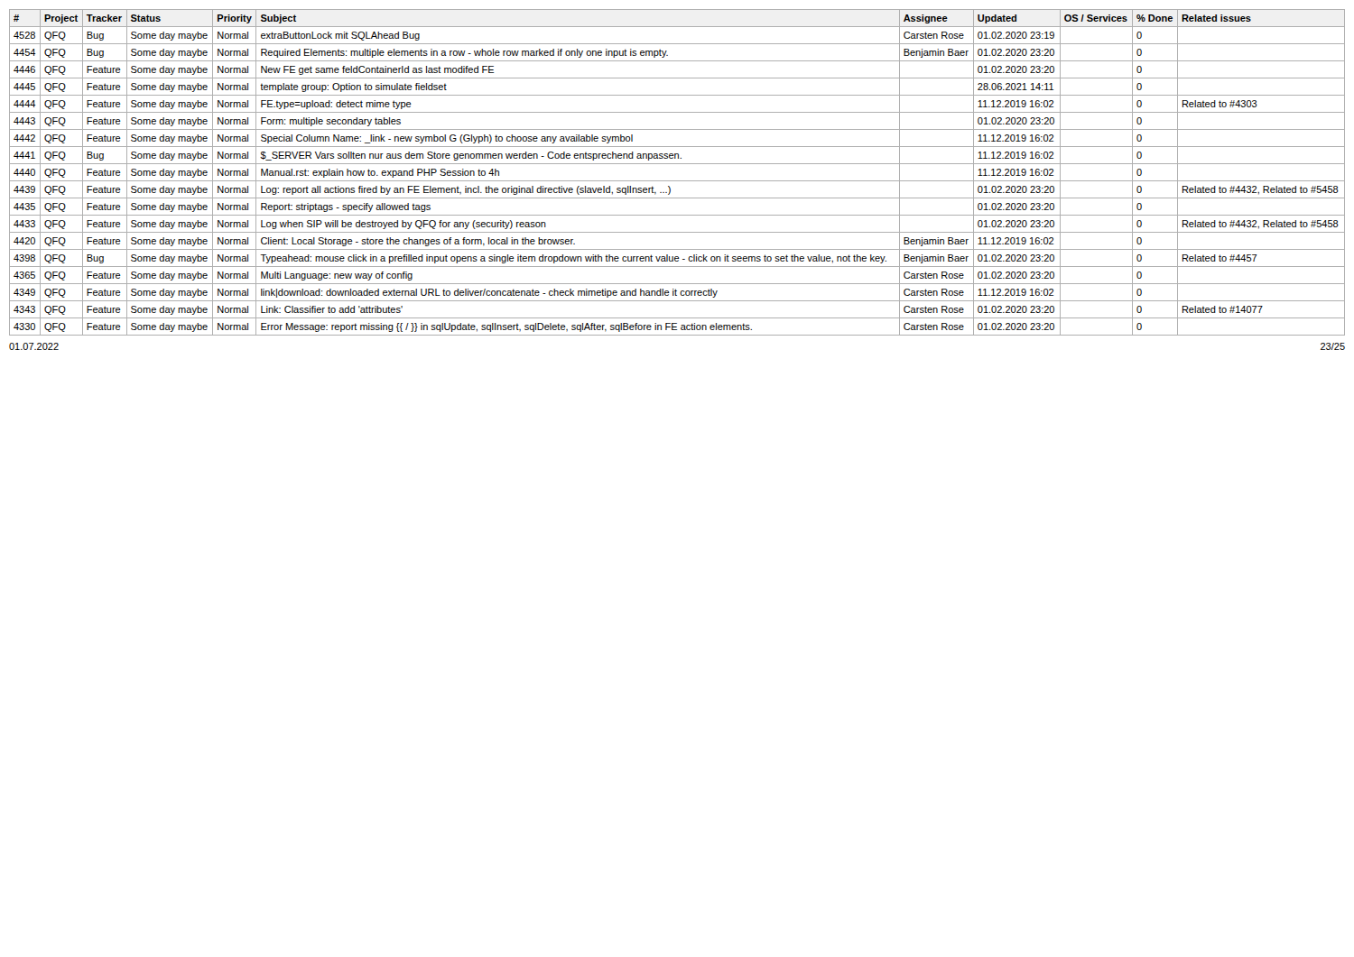| # | Project | Tracker | Status | Priority | Subject | Assignee | Updated | OS / Services | % Done | Related issues |
| --- | --- | --- | --- | --- | --- | --- | --- | --- | --- | --- |
| 4528 | QFQ | Bug | Some day maybe | Normal | extraButtonLock mit SQLAhead Bug | Carsten Rose | 01.02.2020 23:19 | | 0 | |
| 4454 | QFQ | Bug | Some day maybe | Normal | Required Elements: multiple elements in a row - whole row marked if only one input is empty. | Benjamin Baer | 01.02.2020 23:20 | | 0 | |
| 4446 | QFQ | Feature | Some day maybe | Normal | New FE get same feldContainerId as last modifed FE | | 01.02.2020 23:20 | | 0 | |
| 4445 | QFQ | Feature | Some day maybe | Normal | template group: Option to simulate fieldset | | 28.06.2021 14:11 | | 0 | |
| 4444 | QFQ | Feature | Some day maybe | Normal | FE.type=upload: detect mime type | | 11.12.2019 16:02 | | 0 | Related to #4303 |
| 4443 | QFQ | Feature | Some day maybe | Normal | Form: multiple secondary tables | | 01.02.2020 23:20 | | 0 | |
| 4442 | QFQ | Feature | Some day maybe | Normal | Special Column Name: _link - new symbol G (Glyph) to choose any available symbol | | 11.12.2019 16:02 | | 0 | |
| 4441 | QFQ | Bug | Some day maybe | Normal | $_SERVER Vars sollten nur aus dem Store genommen werden - Code entsprechend anpassen. | | 11.12.2019 16:02 | | 0 | |
| 4440 | QFQ | Feature | Some day maybe | Normal | Manual.rst: explain how to. expand PHP Session to 4h | | 11.12.2019 16:02 | | 0 | |
| 4439 | QFQ | Feature | Some day maybe | Normal | Log: report all actions fired by an FE Element, incl. the original directive (slaveId, sqlInsert, ...) | | 01.02.2020 23:20 | | 0 | Related to #4432, Related to #5458 |
| 4435 | QFQ | Feature | Some day maybe | Normal | Report: striptags - specify allowed tags | | 01.02.2020 23:20 | | 0 | |
| 4433 | QFQ | Feature | Some day maybe | Normal | Log when SIP will be destroyed by QFQ for any (security) reason | | 01.02.2020 23:20 | | 0 | Related to #4432, Related to #5458 |
| 4420 | QFQ | Feature | Some day maybe | Normal | Client: Local Storage - store the changes of a form, local in the browser. | Benjamin Baer | 11.12.2019 16:02 | | 0 | |
| 4398 | QFQ | Bug | Some day maybe | Normal | Typeahead: mouse click in a prefilled input opens a single item dropdown with the current value - click on it seems to set the value, not the key. | Benjamin Baer | 01.02.2020 23:20 | | 0 | Related to #4457 |
| 4365 | QFQ | Feature | Some day maybe | Normal | Multi Language: new way of config | Carsten Rose | 01.02.2020 23:20 | | 0 | |
| 4349 | QFQ | Feature | Some day maybe | Normal | link/download: downloaded external URL to deliver/concatenate - check mimetipe and handle it correctly | Carsten Rose | 11.12.2019 16:02 | | 0 | |
| 4343 | QFQ | Feature | Some day maybe | Normal | Link: Classifier to add 'attributes' | Carsten Rose | 01.02.2020 23:20 | | 0 | Related to #14077 |
| 4330 | QFQ | Feature | Some day maybe | Normal | Error Message: report missing {{ / }} in sqlUpdate, sqlInsert, sqlDelete, sqlAfter, sqlBefore in FE action elements. | Carsten Rose | 01.02.2020 23:20 | | 0 | |
01.07.2022 23/25